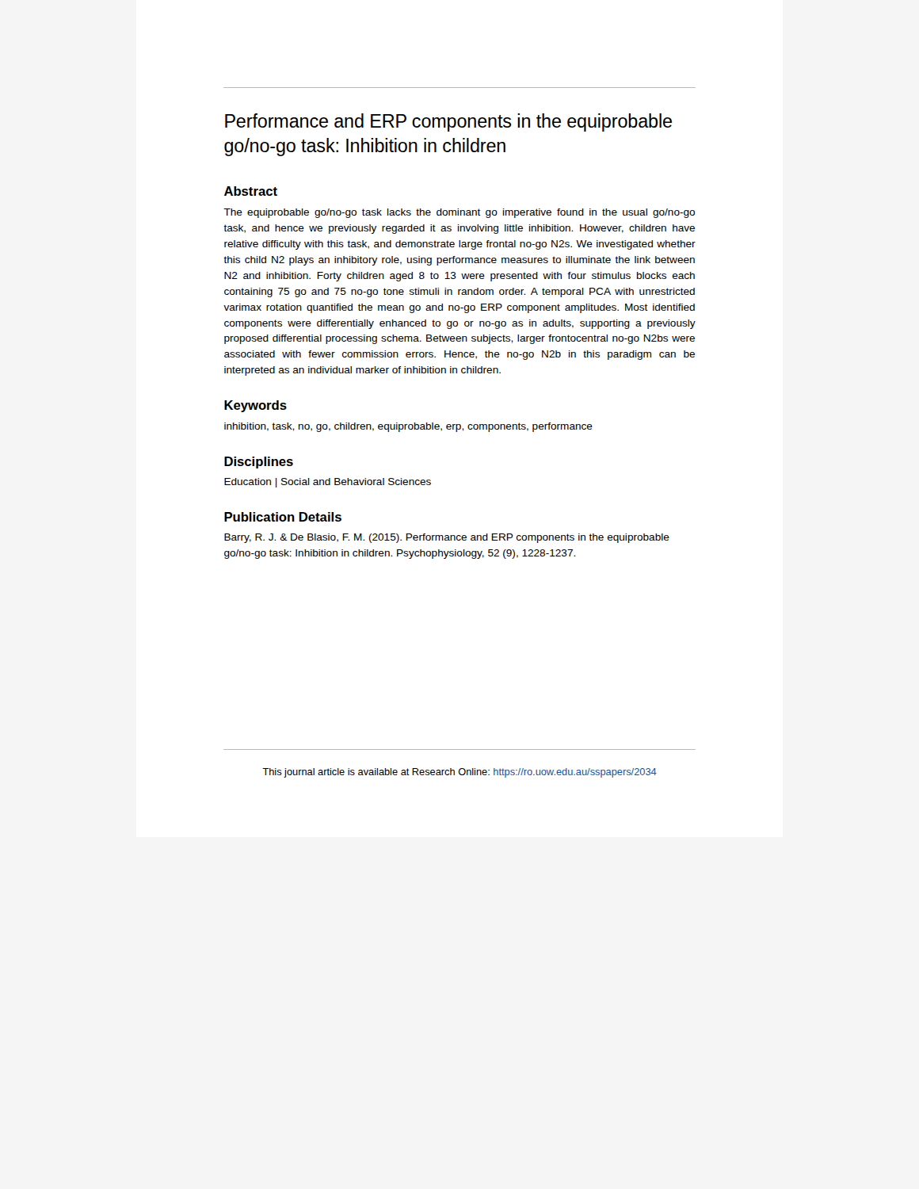Performance and ERP components in the equiprobable go/no-go task: Inhibition in children
Abstract
The equiprobable go/no-go task lacks the dominant go imperative found in the usual go/no-go task, and hence we previously regarded it as involving little inhibition. However, children have relative difficulty with this task, and demonstrate large frontal no-go N2s. We investigated whether this child N2 plays an inhibitory role, using performance measures to illuminate the link between N2 and inhibition. Forty children aged 8 to 13 were presented with four stimulus blocks each containing 75 go and 75 no-go tone stimuli in random order. A temporal PCA with unrestricted varimax rotation quantified the mean go and no-go ERP component amplitudes. Most identified components were differentially enhanced to go or no-go as in adults, supporting a previously proposed differential processing schema. Between subjects, larger frontocentral no-go N2bs were associated with fewer commission errors. Hence, the no-go N2b in this paradigm can be interpreted as an individual marker of inhibition in children.
Keywords
inhibition, task, no, go, children, equiprobable, erp, components, performance
Disciplines
Education | Social and Behavioral Sciences
Publication Details
Barry, R. J. & De Blasio, F. M. (2015). Performance and ERP components in the equiprobable go/no-go task: Inhibition in children. Psychophysiology, 52 (9), 1228-1237.
This journal article is available at Research Online: https://ro.uow.edu.au/sspapers/2034